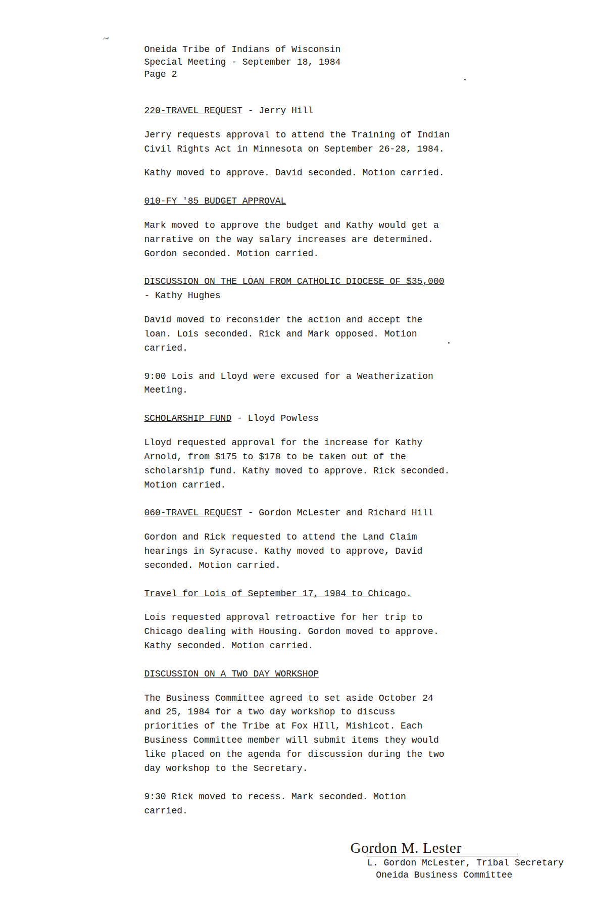~
Oneida Tribe of Indians of Wisconsin
Special Meeting - September 18, 1984
Page 2
220-TRAVEL REQUEST - Jerry Hill
Jerry requests approval to attend the Training of Indian Civil Rights Act in Minnesota on September 26-28, 1984.
Kathy moved to approve. David seconded. Motion carried.
010-FY '85 BUDGET APPROVAL
Mark moved to approve the budget and Kathy would get a narrative on the way salary increases are determined. Gordon seconded. Motion carried.
DISCUSSION ON THE LOAN FROM CATHOLIC DIOCESE OF $35,000 - Kathy Hughes
David moved to reconsider the action and accept the loan. Lois seconded. Rick and Mark opposed. Motion carried.
9:00 Lois and Lloyd were excused for a Weatherization Meeting.
SCHOLARSHIP FUND - Lloyd Powless
Lloyd requested approval for the increase for Kathy Arnold, from $175 to $178 to be taken out of the scholarship fund. Kathy moved to approve. Rick seconded. Motion carried.
060-TRAVEL REQUEST - Gordon McLester and Richard Hill
Gordon and Rick requested to attend the Land Claim hearings in Syracuse. Kathy moved to approve, David seconded. Motion carried.
Travel for Lois of September 17, 1984 to Chicago.
Lois requested approval retroactive for her trip to Chicago dealing with Housing. Gordon moved to approve. Kathy seconded. Motion carried.
DISCUSSION ON A TWO DAY WORKSHOP
The Business Committee agreed to set aside October 24 and 25, 1984 for a two day workshop to discuss priorities of the Tribe at Fox HIll, Mishicot. Each Business Committee member will submit items they would like placed on the agenda for discussion during the two day workshop to the Secretary.
9:30 Rick moved to recess. Mark seconded. Motion carried.
Gordon M. Lester
L. Gordon McLester, Tribal Secretary
Oneida Business Committee